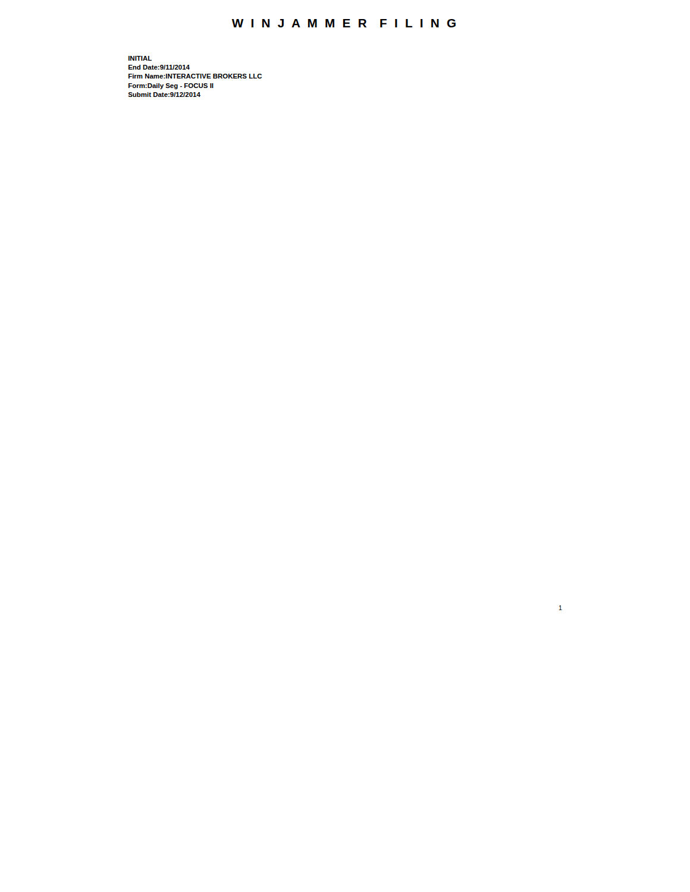W I N J A M M E R F I L I N G
INITIAL
End Date:9/11/2014
Firm Name:INTERACTIVE BROKERS LLC
Form:Daily Seg - FOCUS II
Submit Date:9/12/2014
1